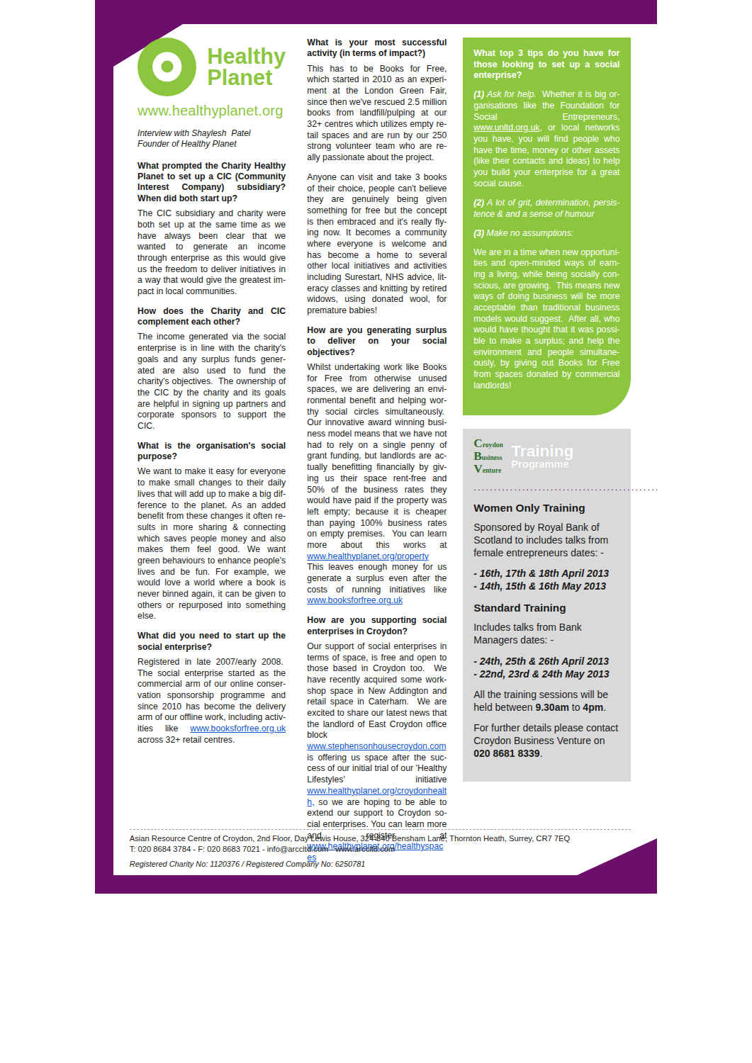Healthy Planet
www.healthyplanet.org
Interview with Shaylesh Patel
Founder of Healthy Planet
What prompted the Charity Healthy Planet to set up a CIC (Community Interest Company) subsidiary? When did both start up?
The CIC subsidiary and charity were both set up at the same time as we have always been clear that we wanted to generate an income through enterprise as this would give us the freedom to deliver initiatives in a way that would give the greatest impact in local communities.
How does the Charity and CIC complement each other?
The income generated via the social enterprise is in line with the charity's goals and any surplus funds generated are also used to fund the charity's objectives. The ownership of the CIC by the charity and its goals are helpful in signing up partners and corporate sponsors to support the CIC.
What is the organisation's social purpose?
We want to make it easy for everyone to make small changes to their daily lives that will add up to make a big difference to the planet. As an added benefit from these changes it often results in more sharing & connecting which saves people money and also makes them feel good. We want green behaviours to enhance people's lives and be fun. For example, we would love a world where a book is never binned again, it can be given to others or repurposed into something else.
What did you need to start up the social enterprise?
Registered in late 2007/early 2008. The social enterprise started as the commercial arm of our online conservation sponsorship programme and since 2010 has become the delivery arm of our offline work, including activities like www.booksforfree.org.uk across 32+ retail centres.
What is your most successful activity (in terms of impact?)
This has to be Books for Free, which started in 2010 as an experiment at the London Green Fair, since then we've rescued 2.5 million books from landfill/pulping at our 32+ centres which utilizes empty retail spaces and are run by our 250 strong volunteer team who are really passionate about the project.
Anyone can visit and take 3 books of their choice, people can't believe they are genuinely being given something for free but the concept is then embraced and it's really flying now. It becomes a community where everyone is welcome and has become a home to several other local initiatives and activities including Surestart, NHS advice, literacy classes and knitting by retired widows, using donated wool, for premature babies!
How are you generating surplus to deliver on your social objectives?
Whilst undertaking work like Books for Free from otherwise unused spaces, we are delivering an environmental benefit and helping worthy social circles simultaneously. Our innovative award winning business model means that we have not had to rely on a single penny of grant funding, but landlords are actually benefitting financially by giving us their space rent-free and 50% of the business rates they would have paid if the property was left empty; because it is cheaper than paying 100% business rates on empty premises. You can learn more about this works at www.healthyplanet.org/property This leaves enough money for us generate a surplus even after the costs of running initiatives like www.booksforfree.org.uk
How are you supporting social enterprises in Croydon?
Our support of social enterprises in terms of space, is free and open to those based in Croydon too. We have recently acquired some workshop space in New Addington and retail space in Caterham. We are excited to share our latest news that the landlord of East Croydon office block www.stephensonhousecroydon.com is offering us space after the success of our initial trial of our 'Healthy Lifestyles' initiative www.healthyplanet.org/croydonhealth, so we are hoping to be able to extend our support to Croydon social enterprises. You can learn more and register at www.healthyplanet.org/healthyspaces
What top 3 tips do you have for those looking to set up a social enterprise?
(1) Ask for help. Whether it is big organisations like the Foundation for Social Entrepreneurs, www.unltd.org.uk, or local networks you have, you will find people who have the time, money or other assets (like their contacts and ideas) to help you build your enterprise for a great social cause.
(2) A lot of grit, determination, persistence & and a sense of humour
(3) Make no assumptions:
We are in a time when new opportunities and open-minded ways of earning a living, while being socially conscious, are growing. This means new ways of doing business will be more acceptable than traditional business models would suggest. After all, who would have thought that it was possible to make a surplus; and help the environment and people simultaneously, by giving out Books for Free from spaces donated by commercial landlords!
Croydon Business Venture
TrainingProgramme
................................................
Women Only Training
Sponsored by Royal Bank of Scotland to includes talks from female entrepreneurs dates: -
- 16th, 17th & 18th April 2013- 14th, 15th & 16th May 2013
Standard Training
Includes talks from Bank Managers dates: -
- 24th, 25th & 26th April 2013- 22nd, 23rd & 24th May 2013
All the training sessions will be held between 9.30am to 4pm.
For further details please contact Croydon Business Venture on 020 8681 8339.
Asian Resource Centre of Croydon, 2nd Floor, Day Lewis House, 324-340 Bensham Lane, Thornton Heath, Surrey, CR7 7EQ
T: 020 8684 3784 - F: 020 8683 7021 - info@arccltd.com - www.arccltd.com
Registered Charity No: 1120376 / Registered Company No: 6250781